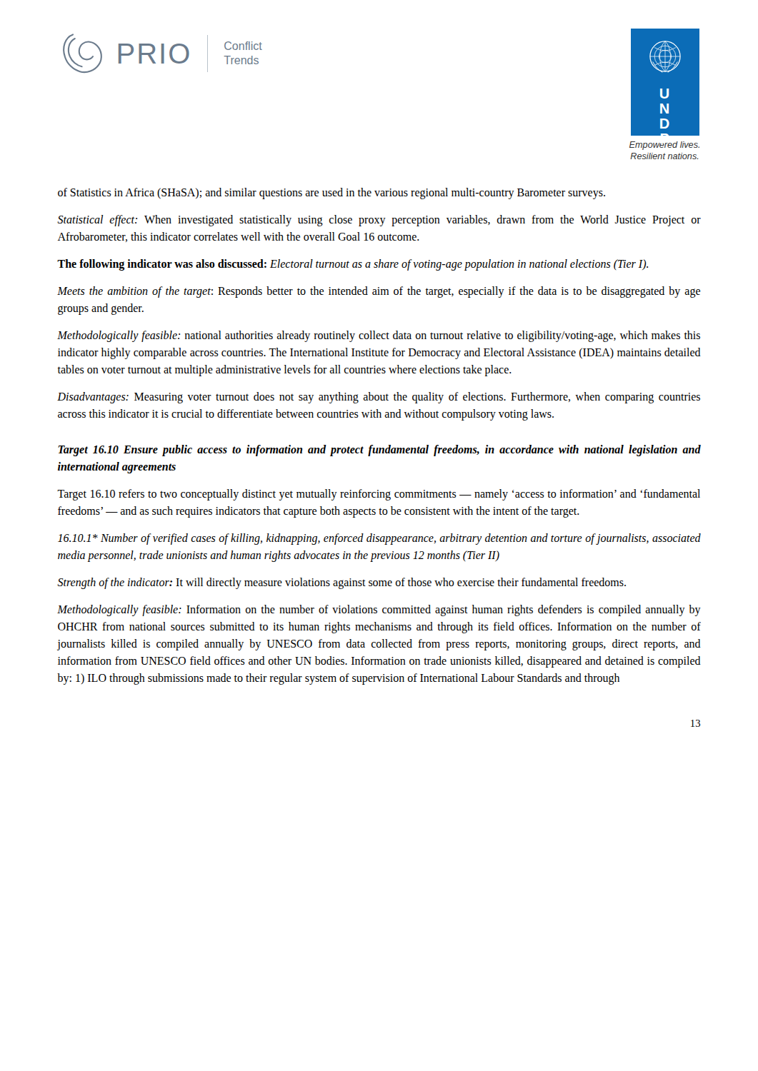PRIO
Conflict
Trends
U
N
D
P
Empowered lives.
Resilient nations.
of Statistics in Africa (SHaSA); and similar questions are used in the various regional multi-country Barometer surveys.
Statistical effect: When investigated statistically using close proxy perception variables, drawn from the World Justice Project or Afrobarometer, this indicator correlates well with the overall Goal 16 outcome.
The following indicator was also discussed: Electoral turnout as a share of voting-age population in national elections (Tier I).
Meets the ambition of the target: Responds better to the intended aim of the target, especially if the data is to be disaggregated by age groups and gender.
Methodologically feasible: national authorities already routinely collect data on turnout relative to eligibility/voting-age, which makes this indicator highly comparable across countries. The International Institute for Democracy and Electoral Assistance (IDEA) maintains detailed tables on voter turnout at multiple administrative levels for all countries where elections take place.
Disadvantages: Measuring voter turnout does not say anything about the quality of elections. Furthermore, when comparing countries across this indicator it is crucial to differentiate between countries with and without compulsory voting laws.
Target 16.10 Ensure public access to information and protect fundamental freedoms, in accordance with national legislation and international agreements
Target 16.10 refers to two conceptually distinct yet mutually reinforcing commitments — namely ‘access to information’ and ‘fundamental freedoms’ — and as such requires indicators that capture both aspects to be consistent with the intent of the target.
16.10.1* Number of verified cases of killing, kidnapping, enforced disappearance, arbitrary detention and torture of journalists, associated media personnel, trade unionists and human rights advocates in the previous 12 months (Tier II)
Strength of the indicator: It will directly measure violations against some of those who exercise their fundamental freedoms.
Methodologically feasible: Information on the number of violations committed against human rights defenders is compiled annually by OHCHR from national sources submitted to its human rights mechanisms and through its field offices. Information on the number of journalists killed is compiled annually by UNESCO from data collected from press reports, monitoring groups, direct reports, and information from UNESCO field offices and other UN bodies. Information on trade unionists killed, disappeared and detained is compiled by: 1) ILO through submissions made to their regular system of supervision of International Labour Standards and through
13